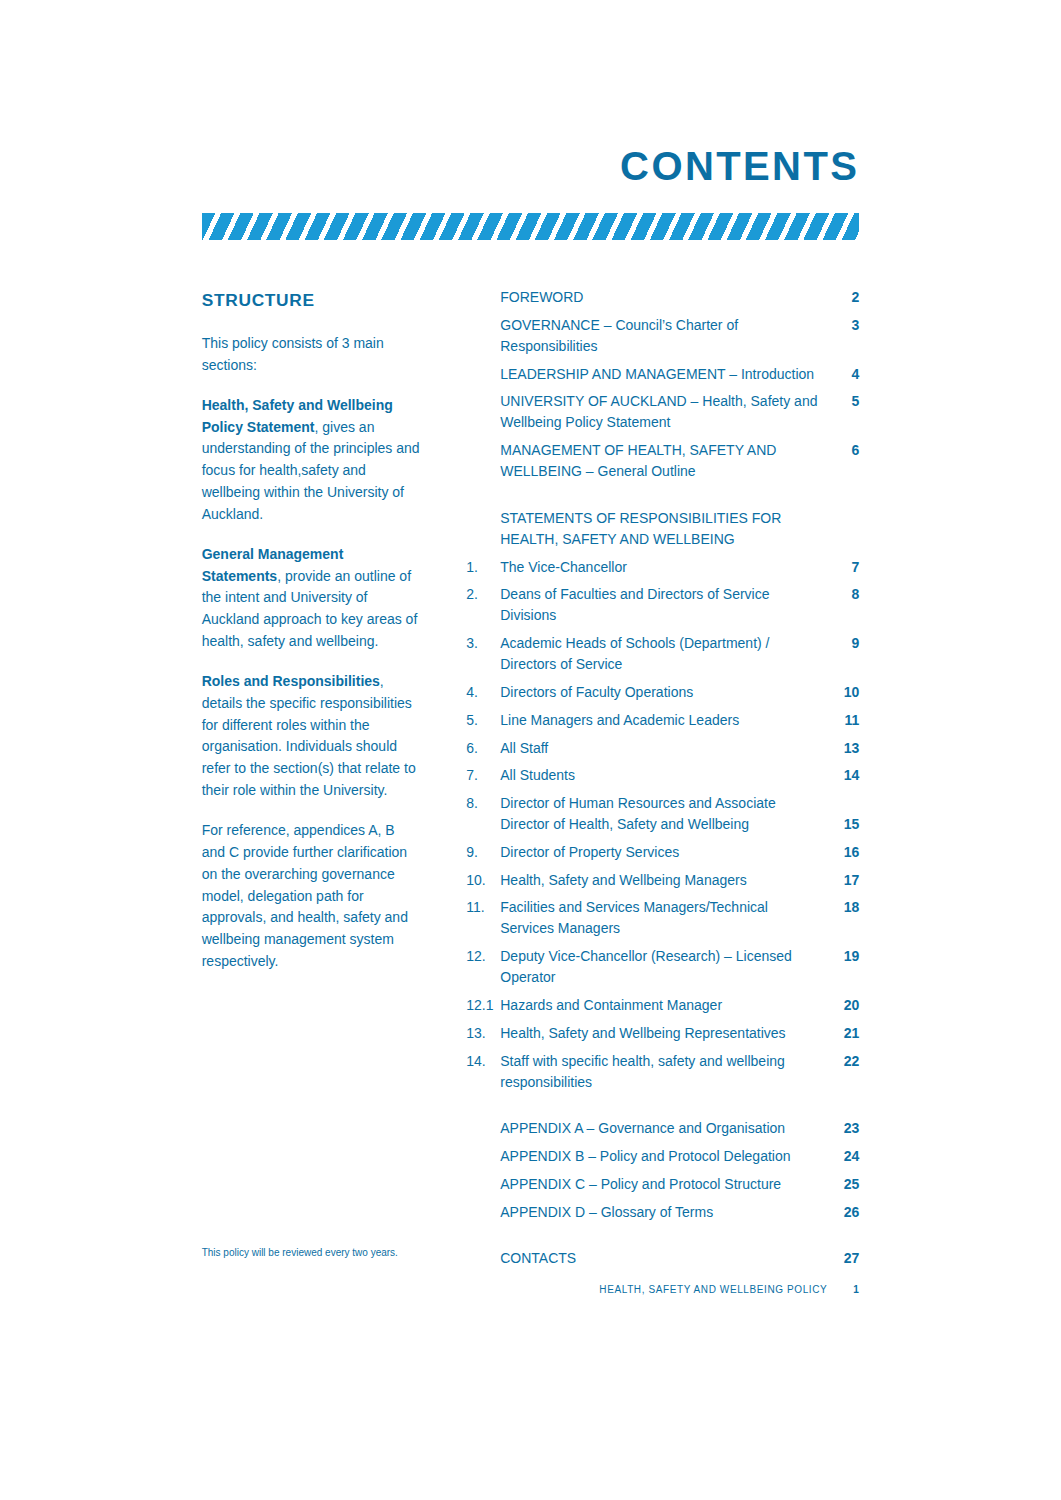Contents
Structure
This policy consists of 3 main sections:
Health, Safety and Wellbeing Policy Statement, gives an understanding of the principles and focus for health,safety and wellbeing within the University of Auckland.
General Management Statements, provide an outline of the intent and University of Auckland approach to key areas of health, safety and wellbeing.
Roles and Responsibilities, details the specific responsibilities for different roles within the organisation. Individuals should refer to the section(s) that relate to their role within the University.
For reference, appendices A, B and C provide further clarification on the overarching governance model, delegation path for approvals, and health, safety and wellbeing management system respectively.
| | Foreword | 2 |
| | Governance – Council’s Charter of Responsibilities | 3 |
| | Leadership and Management – Introduction | 4 |
| | University of Auckland – Health, Safety and Wellbeing Policy Statement | 5 |
| | Management of Health, Safety and Wellbeing – General Outline | 6 |
| | Statements of Responsibilities for Health, Safety and Wellbeing | |
| 1. | The Vice-Chancellor | 7 |
| 2. | Deans of Faculties and Directors of Service Divisions | 8 |
| 3. | Academic Heads of Schools (Department) / Directors of Service | 9 |
| 4. | Directors of Faculty Operations | 10 |
| 5. | Line Managers and Academic Leaders | 11 |
| 6. | All Staff | 13 |
| 7. | All Students | 14 |
| 8. | Director of Human Resources and Associate Director of Health, Safety and Wellbeing | 15 |
| 9. | Director of Property Services | 16 |
| 10. | Health, Safety and Wellbeing Managers | 17 |
| 11. | Facilities and Services Managers/Technical Services Managers | 18 |
| 12. | Deputy Vice-Chancellor (Research) – Licensed Operator | 19 |
| 12.1 | Hazards and Containment Manager | 20 |
| 13. | Health, Safety and Wellbeing Representatives | 21 |
| 14. | Staff with specific health, safety and wellbeing responsibilities | 22 |
| | Appendix A – Governance and Organisation | 23 |
| | Appendix B – Policy and Protocol Delegation | 24 |
| | Appendix C – Policy and Protocol Structure | 25 |
| | Appendix D – Glossary of Terms | 26 |
| | Contacts | 27 |
This policy will be reviewed every two years.
Health, Safety and Wellbeing Policy 1